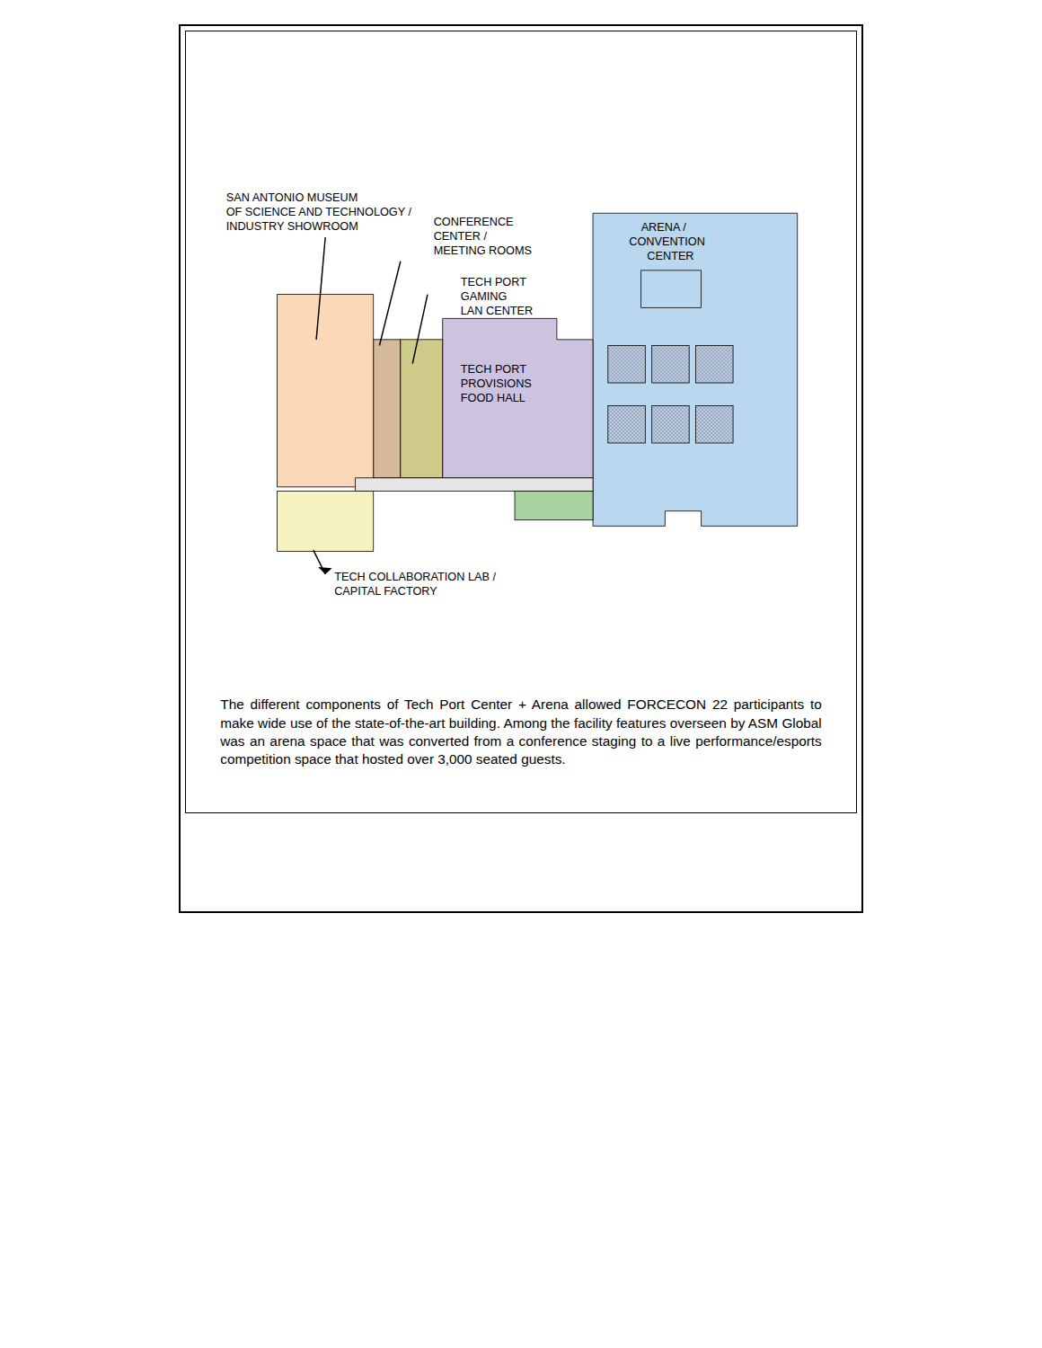SAN ANTONIO MUSEUM OF SCIENCE AND TECHNOLOGY / INDUSTRY SHOWROOM CONFERENCE CENTER / MEETING ROOMS TECH PORT GAMING LAN CENTER TECH PORT PROVISIONS FOOD HALL ARENA / CONVENTION CENTER TECH COLLABORATION LAB / CAPITAL FACTORY
The different components of Tech Port Center + Arena allowed FORCECON 22 participants to make wide use of the state-of-the-art building. Among the facility features overseen by ASM Global was an arena space that was converted from a conference staging to a live performance/esports competition space that hosted over 3,000 seated guests.